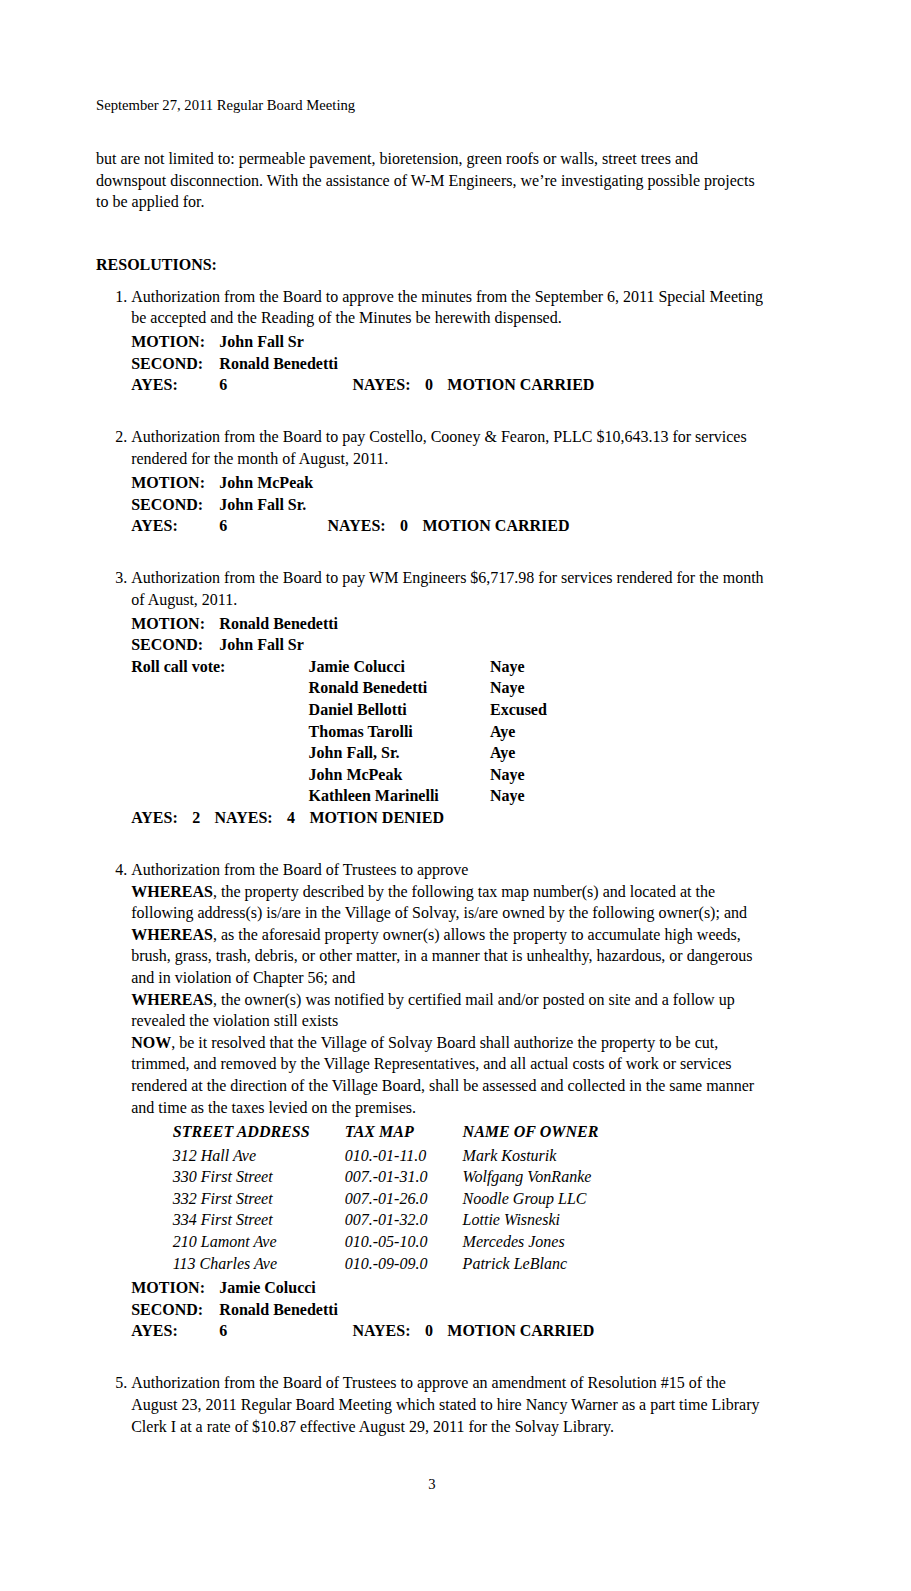September 27, 2011 Regular Board Meeting
but are not limited to: permeable pavement, bioretension, green roofs or walls, street trees and downspout disconnection. With the assistance of W-M Engineers, we’re investigating possible projects to be applied for.
RESOLUTIONS:
Authorization from the Board to approve the minutes from the September 6, 2011 Special Meeting be accepted and the Reading of the Minutes be herewith dispensed.
| MOTION: | John Fall Sr |
| SECOND: | Ronald Benedetti |
| AYES: | 6 | NAYES: | 0 | MOTION CARRIED |
Authorization from the Board to pay Costello, Cooney & Fearon, PLLC $10,643.13 for services rendered for the month of August, 2011.
| MOTION: | John McPeak |
| SECOND: | John Fall Sr. |
| AYES: | 6 | NAYES: | 0 | MOTION CARRIED |
Authorization from the Board to pay WM Engineers $6,717.98 for services rendered for the month of August, 2011.
| MOTION: | Ronald Benedetti |
| SECOND: | John Fall Sr |
| Roll call vote: | Jamie Colucci | Naye |
| | Ronald Benedetti | Naye |
| | Daniel Bellotti | Excused |
| | Thomas Tarolli | Aye |
| | John Fall, Sr. | Aye |
| | John McPeak | Naye |
| | Kathleen Marinelli | Naye |
| AYES: | 2 | NAYES: | 4 | MOTION DENIED |
Authorization from the Board of Trustees to approve
WHEREAS, the property described by the following tax map number(s) and located at the following address(s) is/are in the Village of Solvay, is/are owned by the following owner(s); and
WHEREAS, as the aforesaid property owner(s) allows the property to accumulate high weeds, brush, grass, trash, debris, or other matter, in a manner that is unhealthy, hazardous, or dangerous and in violation of Chapter 56; and
WHEREAS, the owner(s) was notified by certified mail and/or posted on site and a follow up revealed the violation still exists
NOW, be it resolved that the Village of Solvay Board shall authorize the property to be cut, trimmed, and removed by the Village Representatives, and all actual costs of work or services rendered at the direction of the Village Board, shall be assessed and collected in the same manner and time as the taxes levied on the premises.
| STREET ADDRESS | TAX MAP | NAME OF OWNER |
| --- | --- | --- |
| 312 Hall Ave | 010.-01-11.0 | Mark Kosturik |
| 330 First Street | 007.-01-31.0 | Wolfgang VonRanke |
| 332 First Street | 007.-01-26.0 | Noodle Group LLC |
| 334 First Street | 007.-01-32.0 | Lottie Wisneski |
| 210 Lamont Ave | 010.-05-10.0 | Mercedes Jones |
| 113 Charles Ave | 010.-09-09.0 | Patrick LeBlanc |
| MOTION: | Jamie Colucci |
| SECOND: | Ronald Benedetti |
| AYES: | 6 | NAYES: | 0 | MOTION CARRIED |
Authorization from the Board of Trustees to approve an amendment of Resolution #15 of the August 23, 2011 Regular Board Meeting which stated to hire Nancy Warner as a part time Library Clerk I at a rate of $10.87 effective August 29, 2011 for the Solvay Library.
3